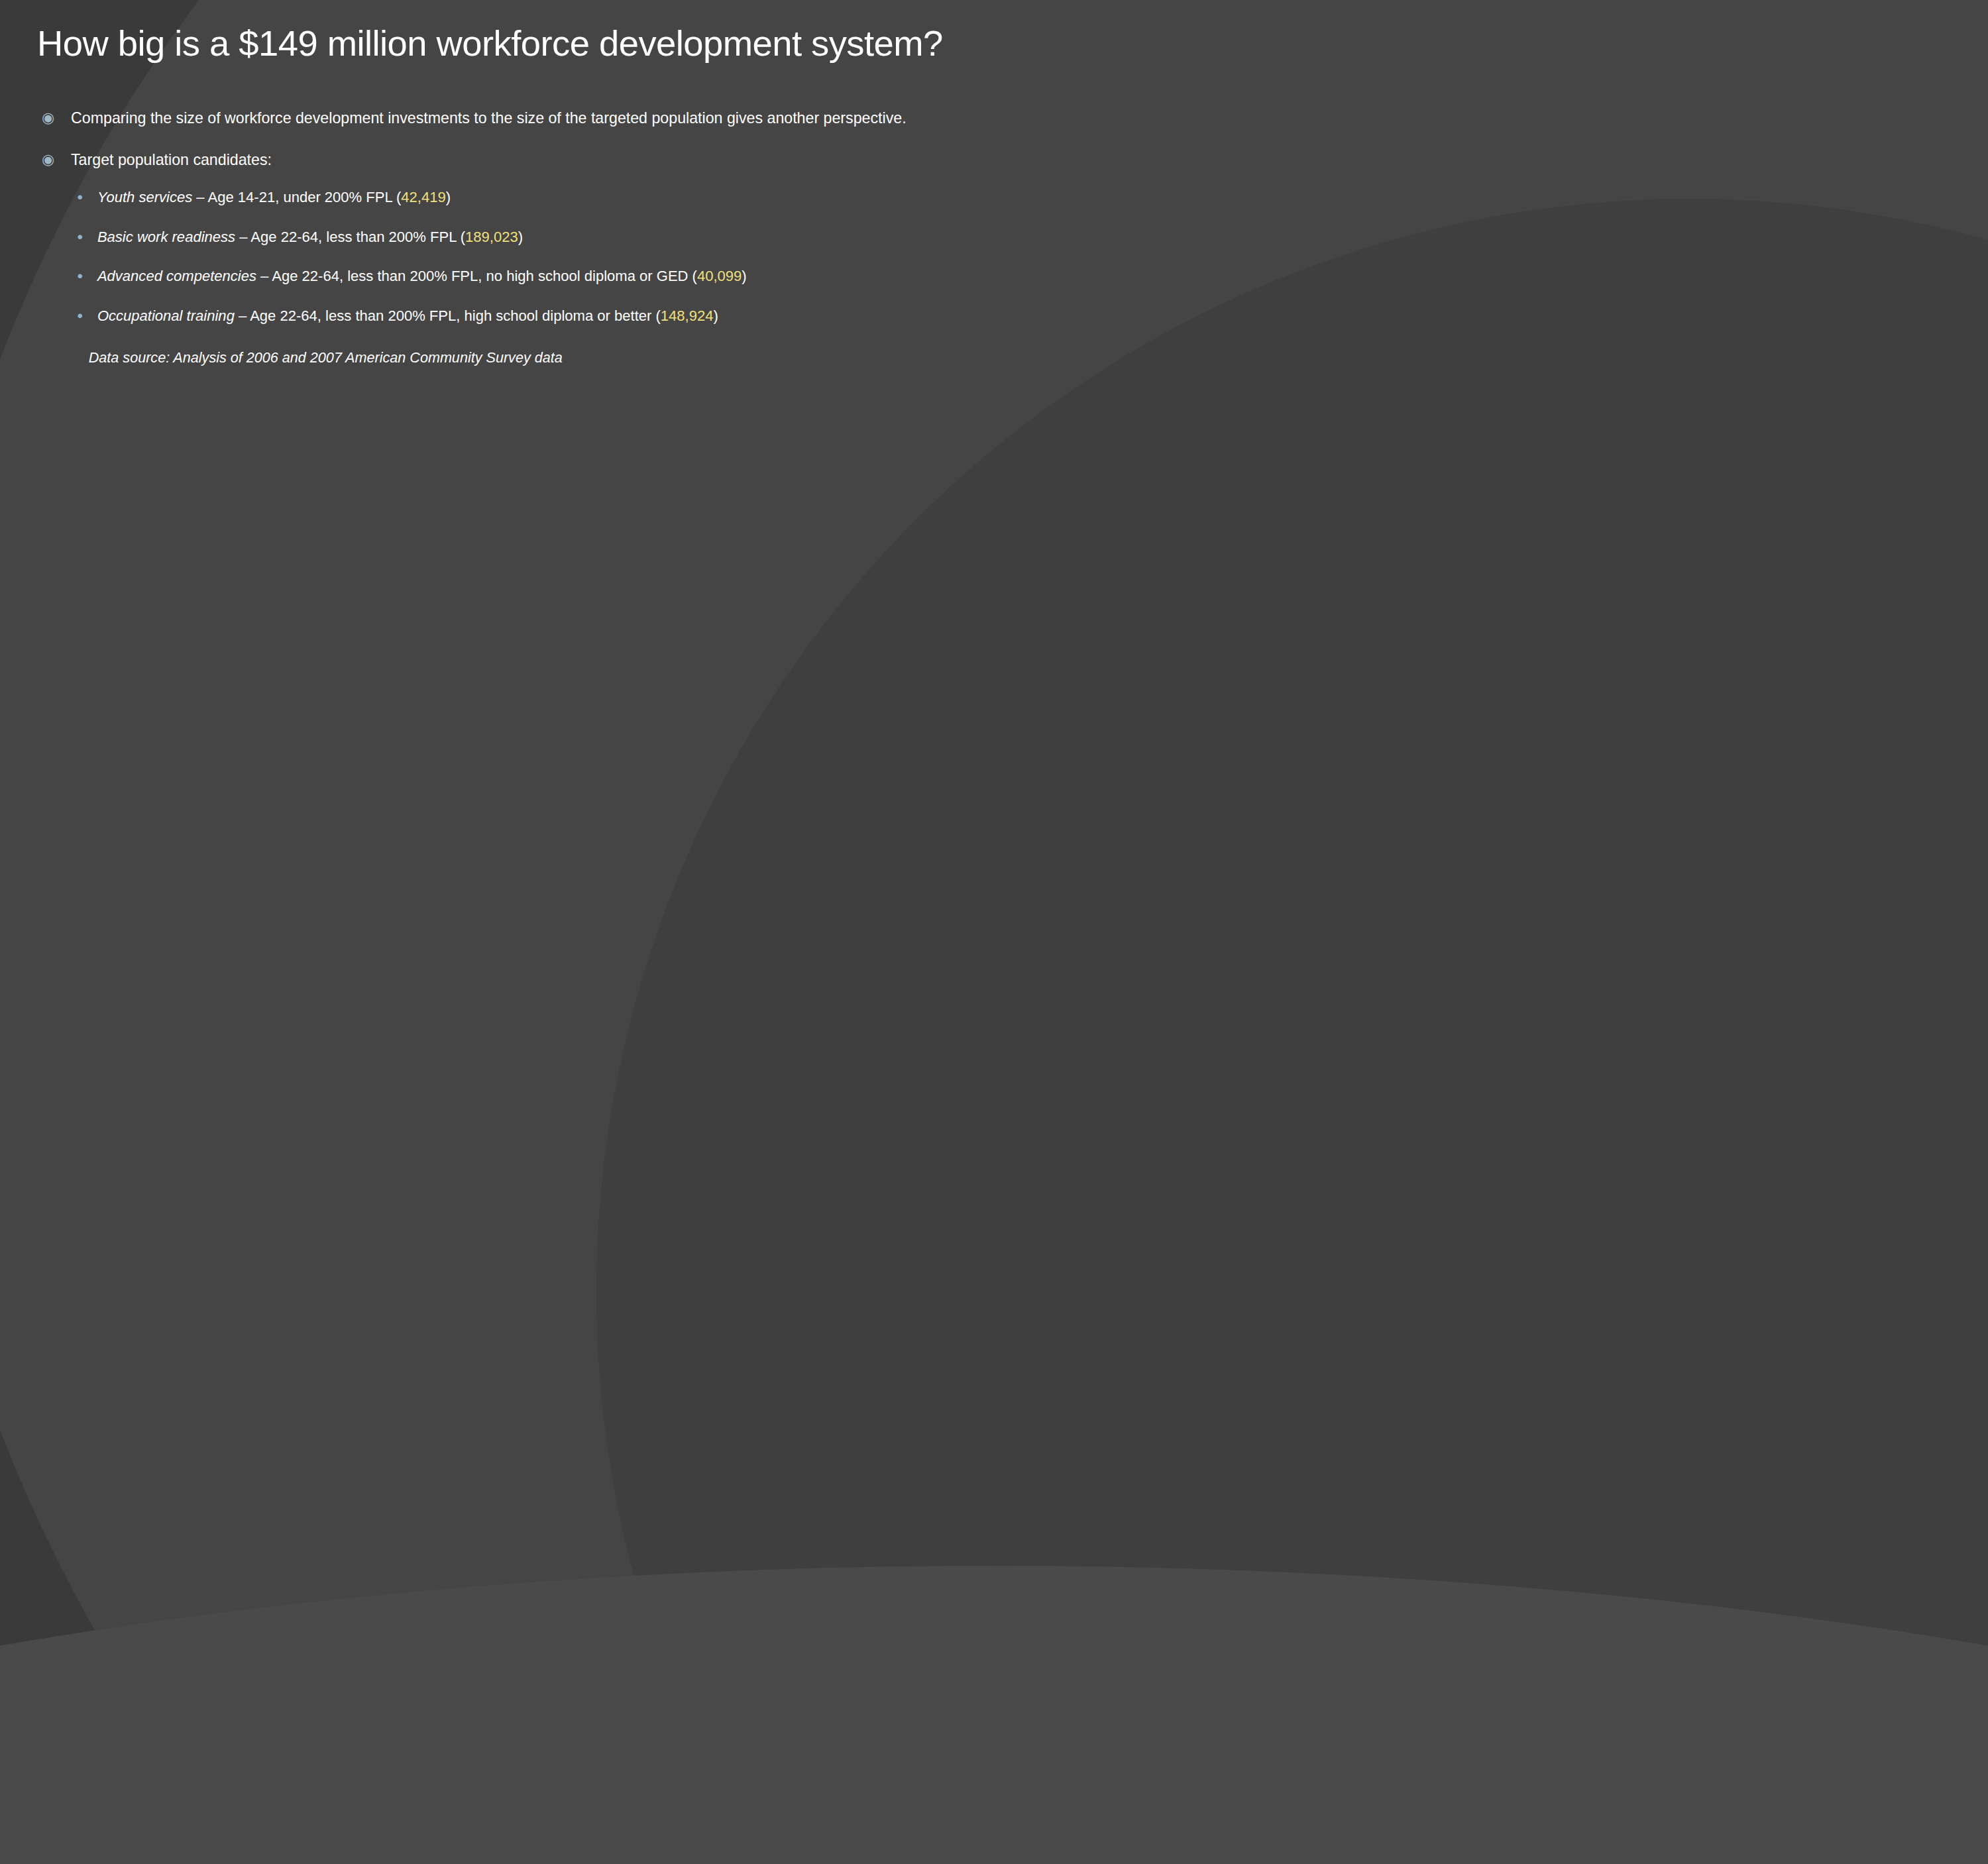How big is a $149 million workforce development system?
Comparing the size of workforce development investments to the size of the targeted population gives another perspective.
Target population candidates:
Youth services – Age 14-21, under 200% FPL (42,419)
Basic work readiness – Age 22-64, less than 200% FPL (189,023)
Advanced competencies – Age 22-64, less than 200% FPL, no high school diploma or GED (40,099)
Occupational training – Age 22-64, less than 200% FPL, high school diploma or better (148,924)
Data source: Analysis of 2006 and 2007 American Community Survey data